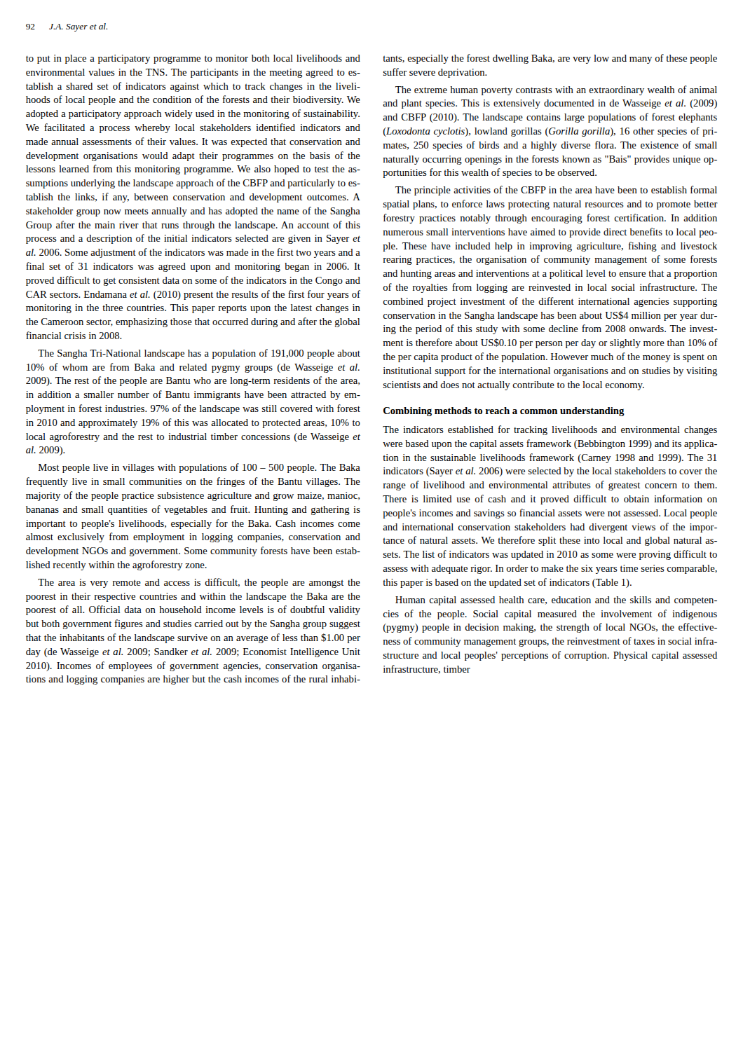92 J.A. Sayer et al.
to put in place a participatory programme to monitor both local livelihoods and environmental values in the TNS. The participants in the meeting agreed to establish a shared set of indicators against which to track changes in the livelihoods of local people and the condition of the forests and their biodiversity. We adopted a participatory approach widely used in the monitoring of sustainability. We facilitated a process whereby local stakeholders identified indicators and made annual assessments of their values. It was expected that conservation and development organisations would adapt their programmes on the basis of the lessons learned from this monitoring programme. We also hoped to test the assumptions underlying the landscape approach of the CBFP and particularly to establish the links, if any, between conservation and development outcomes. A stakeholder group now meets annually and has adopted the name of the Sangha Group after the main river that runs through the landscape. An account of this process and a description of the initial indicators selected are given in Sayer et al. 2006. Some adjustment of the indicators was made in the first two years and a final set of 31 indicators was agreed upon and monitoring began in 2006. It proved difficult to get consistent data on some of the indicators in the Congo and CAR sectors. Endamana et al. (2010) present the results of the first four years of monitoring in the three countries. This paper reports upon the latest changes in the Cameroon sector, emphasizing those that occurred during and after the global financial crisis in 2008.
The Sangha Tri-National landscape has a population of 191,000 people about 10% of whom are from Baka and related pygmy groups (de Wasseige et al. 2009). The rest of the people are Bantu who are long-term residents of the area, in addition a smaller number of Bantu immigrants have been attracted by employment in forest industries. 97% of the landscape was still covered with forest in 2010 and approximately 19% of this was allocated to protected areas, 10% to local agroforestry and the rest to industrial timber concessions (de Wasseige et al. 2009).
Most people live in villages with populations of 100 – 500 people. The Baka frequently live in small communities on the fringes of the Bantu villages. The majority of the people practice subsistence agriculture and grow maize, manioc, bananas and small quantities of vegetables and fruit. Hunting and gathering is important to people's livelihoods, especially for the Baka. Cash incomes come almost exclusively from employment in logging companies, conservation and development NGOs and government. Some community forests have been established recently within the agroforestry zone.
The area is very remote and access is difficult, the people are amongst the poorest in their respective countries and within the landscape the Baka are the poorest of all. Official data on household income levels is of doubtful validity but both government figures and studies carried out by the Sangha group suggest that the inhabitants of the landscape survive on an average of less than $1.00 per day (de Wasseige et al. 2009; Sandker et al. 2009; Economist Intelligence Unit 2010). Incomes of employees of government agencies, conservation organisations and logging companies are higher but the cash incomes of the rural inhabitants, especially the forest dwelling Baka, are very low and many of these people suffer severe deprivation.
The extreme human poverty contrasts with an extraordinary wealth of animal and plant species. This is extensively documented in de Wasseige et al. (2009) and CBFP (2010). The landscape contains large populations of forest elephants (Loxodonta cyclotis), lowland gorillas (Gorilla gorilla), 16 other species of primates, 250 species of birds and a highly diverse flora. The existence of small naturally occurring openings in the forests known as "Bais" provides unique opportunities for this wealth of species to be observed.
The principle activities of the CBFP in the area have been to establish formal spatial plans, to enforce laws protecting natural resources and to promote better forestry practices notably through encouraging forest certification. In addition numerous small interventions have aimed to provide direct benefits to local people. These have included help in improving agriculture, fishing and livestock rearing practices, the organisation of community management of some forests and hunting areas and interventions at a political level to ensure that a proportion of the royalties from logging are reinvested in local social infrastructure. The combined project investment of the different international agencies supporting conservation in the Sangha landscape has been about US$4 million per year during the period of this study with some decline from 2008 onwards. The investment is therefore about US$0.10 per person per day or slightly more than 10% of the per capita product of the population. However much of the money is spent on institutional support for the international organisations and on studies by visiting scientists and does not actually contribute to the local economy.
Combining methods to reach a common understanding
The indicators established for tracking livelihoods and environmental changes were based upon the capital assets framework (Bebbington 1999) and its application in the sustainable livelihoods framework (Carney 1998 and 1999). The 31 indicators (Sayer et al. 2006) were selected by the local stakeholders to cover the range of livelihood and environmental attributes of greatest concern to them. There is limited use of cash and it proved difficult to obtain information on people's incomes and savings so financial assets were not assessed. Local people and international conservation stakeholders had divergent views of the importance of natural assets. We therefore split these into local and global natural assets. The list of indicators was updated in 2010 as some were proving difficult to assess with adequate rigor. In order to make the six years time series comparable, this paper is based on the updated set of indicators (Table 1).
Human capital assessed health care, education and the skills and competencies of the people. Social capital measured the involvement of indigenous (pygmy) people in decision making, the strength of local NGOs, the effectiveness of community management groups, the reinvestment of taxes in social infrastructure and local peoples' perceptions of corruption. Physical capital assessed infrastructure, timber